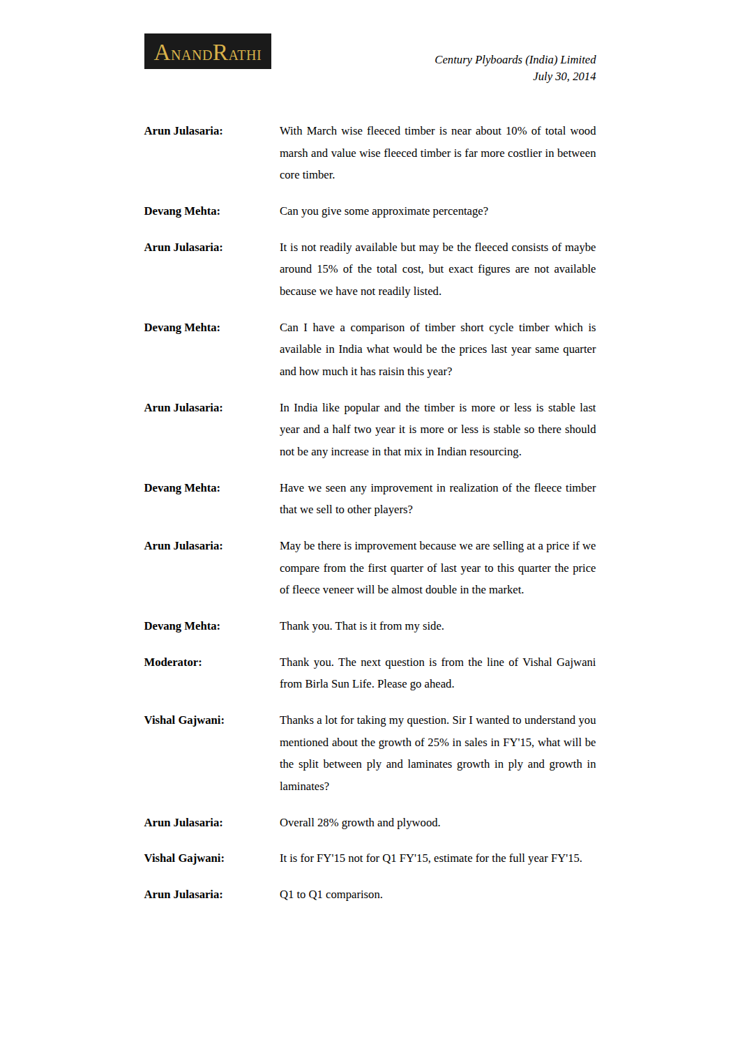AnandRathi
Century Plyboards (India) Limited
July 30, 2014
| Arun Julasaria : | With March wise fleeced timber is near about 10% of total wood marsh and value wise fleeced timber is far more costlier in between core timber. |
| Devang Mehta : | Can you give some approximate percentage? |
| Arun Julasaria : | It is not readily available but may be the fleeced consists of maybe around 15% of the total cost, but exact figures are not available because we have not readily listed. |
| Devang Mehta : | Can I have a comparison of timber short cycle timber which is available in India what would be the prices last year same quarter and how much it has raisin this year? |
| Arun Julasaria : | In India like popular and the timber is more or less is stable last year and a half two year it is more or less is stable so there should not be any increase in that mix in Indian resourcing. |
| Devang Mehta : | Have we seen any improvement in realization of the fleece timber that we sell to other players? |
| Arun Julasaria : | May be there is improvement because we are selling at a price if we compare from the first quarter of last year to this quarter the price of fleece veneer will be almost double in the market. |
| Devang Mehta : | Thank you. That is it from my side. |
| Moderator : | Thank you. The next question is from the line of Vishal Gajwani from Birla Sun Life. Please go ahead. |
| Vishal Gajwani : | Thanks a lot for taking my question. Sir I wanted to understand you mentioned about the growth of 25% in sales in FY'15, what will be the split between ply and laminates growth in ply and growth in laminates? |
| Arun Julasaria : | Overall 28% growth and plywood. |
| Vishal Gajwani : | It is for FY'15 not for Q1 FY'15, estimate for the full year FY'15. |
| Arun Julasaria : | Q1 to Q1 comparison. |